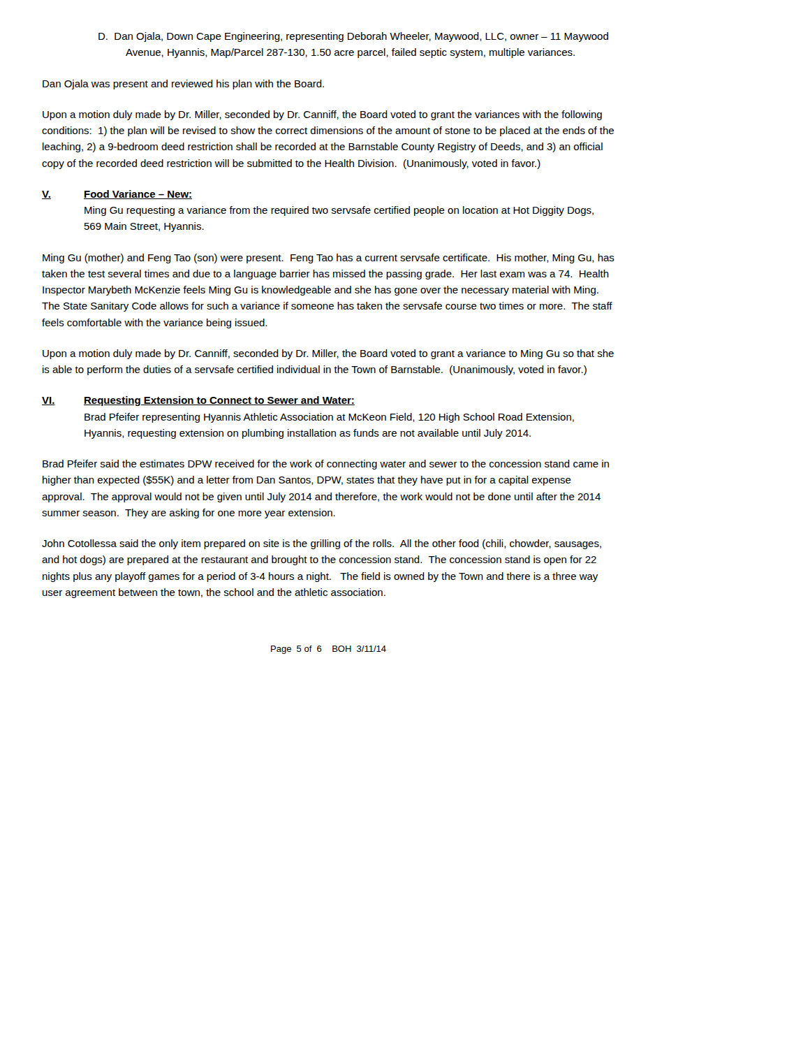D. Dan Ojala, Down Cape Engineering, representing Deborah Wheeler, Maywood, LLC, owner – 11 Maywood Avenue, Hyannis, Map/Parcel 287-130, 1.50 acre parcel, failed septic system, multiple variances.
Dan Ojala was present and reviewed his plan with the Board.
Upon a motion duly made by Dr. Miller, seconded by Dr. Canniff, the Board voted to grant the variances with the following conditions: 1) the plan will be revised to show the correct dimensions of the amount of stone to be placed at the ends of the leaching, 2) a 9-bedroom deed restriction shall be recorded at the Barnstable County Registry of Deeds, and 3) an official copy of the recorded deed restriction will be submitted to the Health Division. (Unanimously, voted in favor.)
V. Food Variance – New:
Ming Gu requesting a variance from the required two servsafe certified people on location at Hot Diggity Dogs, 569 Main Street, Hyannis.
Ming Gu (mother) and Feng Tao (son) were present. Feng Tao has a current servsafe certificate. His mother, Ming Gu, has taken the test several times and due to a language barrier has missed the passing grade. Her last exam was a 74. Health Inspector Marybeth McKenzie feels Ming Gu is knowledgeable and she has gone over the necessary material with Ming. The State Sanitary Code allows for such a variance if someone has taken the servsafe course two times or more. The staff feels comfortable with the variance being issued.
Upon a motion duly made by Dr. Canniff, seconded by Dr. Miller, the Board voted to grant a variance to Ming Gu so that she is able to perform the duties of a servsafe certified individual in the Town of Barnstable. (Unanimously, voted in favor.)
VI. Requesting Extension to Connect to Sewer and Water:
Brad Pfeifer representing Hyannis Athletic Association at McKeon Field, 120 High School Road Extension, Hyannis, requesting extension on plumbing installation as funds are not available until July 2014.
Brad Pfeifer said the estimates DPW received for the work of connecting water and sewer to the concession stand came in higher than expected ($55K) and a letter from Dan Santos, DPW, states that they have put in for a capital expense approval. The approval would not be given until July 2014 and therefore, the work would not be done until after the 2014 summer season. They are asking for one more year extension.
John Cotollessa said the only item prepared on site is the grilling of the rolls. All the other food (chili, chowder, sausages, and hot dogs) are prepared at the restaurant and brought to the concession stand. The concession stand is open for 22 nights plus any playoff games for a period of 3-4 hours a night. The field is owned by the Town and there is a three way user agreement between the town, the school and the athletic association.
Page 5 of 6 BOH 3/11/14